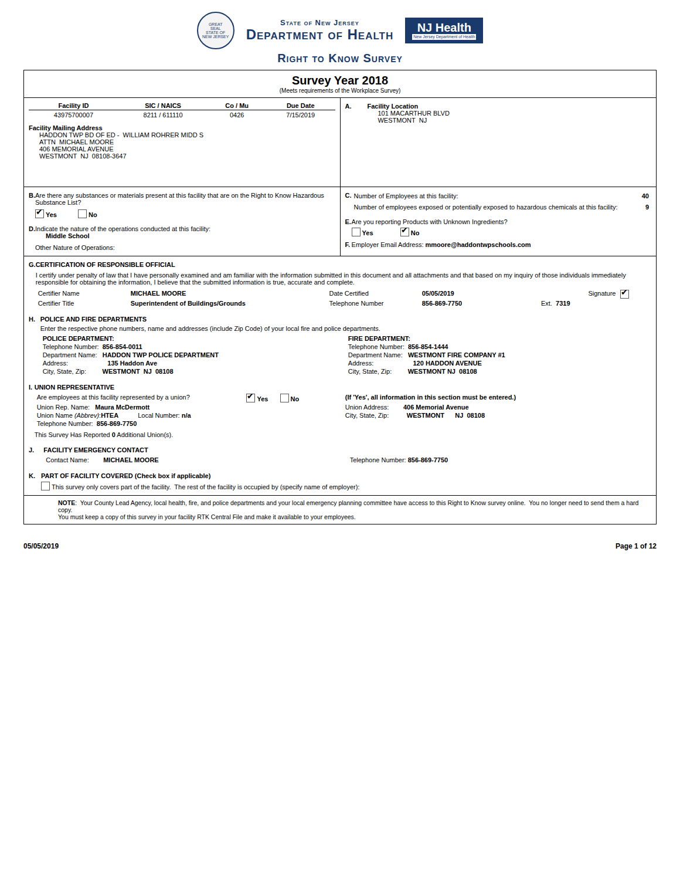GREAT
SEAL
STATE OF
NEW JERSEY
State of New Jersey
Department of Health
NJ Health
New Jersey Department of Health
Right to Know Survey
| Survey Year 2018 (Meets requirements of the Workplace Survey) |
| / Facility ID / SIC / NAICS / Co / Mu / Due Date / / --- / --- / --- / --- / / 43975700007 / 8211 / 611110 / 0426 / 7/15/2019 / Facility Mailing Address HADDON TWP BD OF ED - WILLIAM ROHRER MIDD S ATTN MICHAEL MOORE 406 MEMORIAL AVENUE WESTMONT NJ 08108-3647 | / A. / Facility Location 101 MACARTHUR BLVD WESTMONT NJ / |
| / B. / Are there any substances or materials present at this facility that are on the Right to Know Hazardous Substance List? Yes No / / D. / Indicate the nature of the operations conducted at this facility: Middle School Other Nature of Operations: / | / C. / / Number of Employees at this facility: / 40 / / Number of employees exposed or potentially exposed to hazardous chemicals at this facility: / 9 / / / E. / Are you reporting Products with Unknown Ingredients? Yes No / / F. / Employer Email Address: mmoore@haddontwpschools.com / |
| / G. / CERTIFICATION OF RESPONSIBLE OFFICIAL I certify under penalty of law that I have personally examined and am familiar with the information submitted in this document and all attachments and that based on my inquiry of those individuals immediately responsible for obtaining the information, I believe that the submitted information is true, accurate and complete. / Certifier Name / MICHAEL MOORE / Date Certified / 05/05/2019 / Signature / / / Certifier Title / Superintendent of Buildings/Grounds / Telephone Number / 856-869-7750 / Ext. 7319 / / / H. / POLICE AND FIRE DEPARTMENTS Enter the respective phone numbers, name and addresses (include Zip Code) of your local fire and police departments. / POLICE DEPARTMENT: / FIRE DEPARTMENT: / / Telephone Number: 856-854-0011 / Telephone Number: 856-854-1444 / / Department Name: HADDON TWP POLICE DEPARTMENT / Department Name: WESTMONT FIRE COMPANY #1 / / Address: 135 Haddon Ave / Address: 120 HADDON AVENUE / / City, State, Zip: WESTMONT NJ 08108 / City, State, Zip: WESTMONT NJ 08108 / / / I. / UNION REPRESENTATIVE / Are employees at this facility represented by a union? / Yes No / (If 'Yes', all information in this section must be entered.) / / Union Rep. Name: Maura McDermott / Union Address: 406 Memorial Avenue / / Union Name (Abbrev) : HTEA Local Number: n/a / City, State, Zip: WESTMONT NJ 08108 / / Telephone Number: 856-869-7750 / / This Survey Has Reported 0 Additional Union(s). / / J. / FACILITY EMERGENCY CONTACT / Contact Name: MICHAEL MOORE / Telephone Number: 856-869-7750 / / / K. / PART OF FACILITY COVERED (Check box if applicable) This survey only covers part of the facility. The rest of the facility is occupied by (specify name of employer): / |
| NOTE : Your County Lead Agency, local health, fire, and police departments and your local emergency planning committee have access to this Right to Know survey online. You no longer need to send them a hard copy. You must keep a copy of this survey in your facility RTK Central File and make it available to your employees. |
05/05/2019
Page 1 of 12